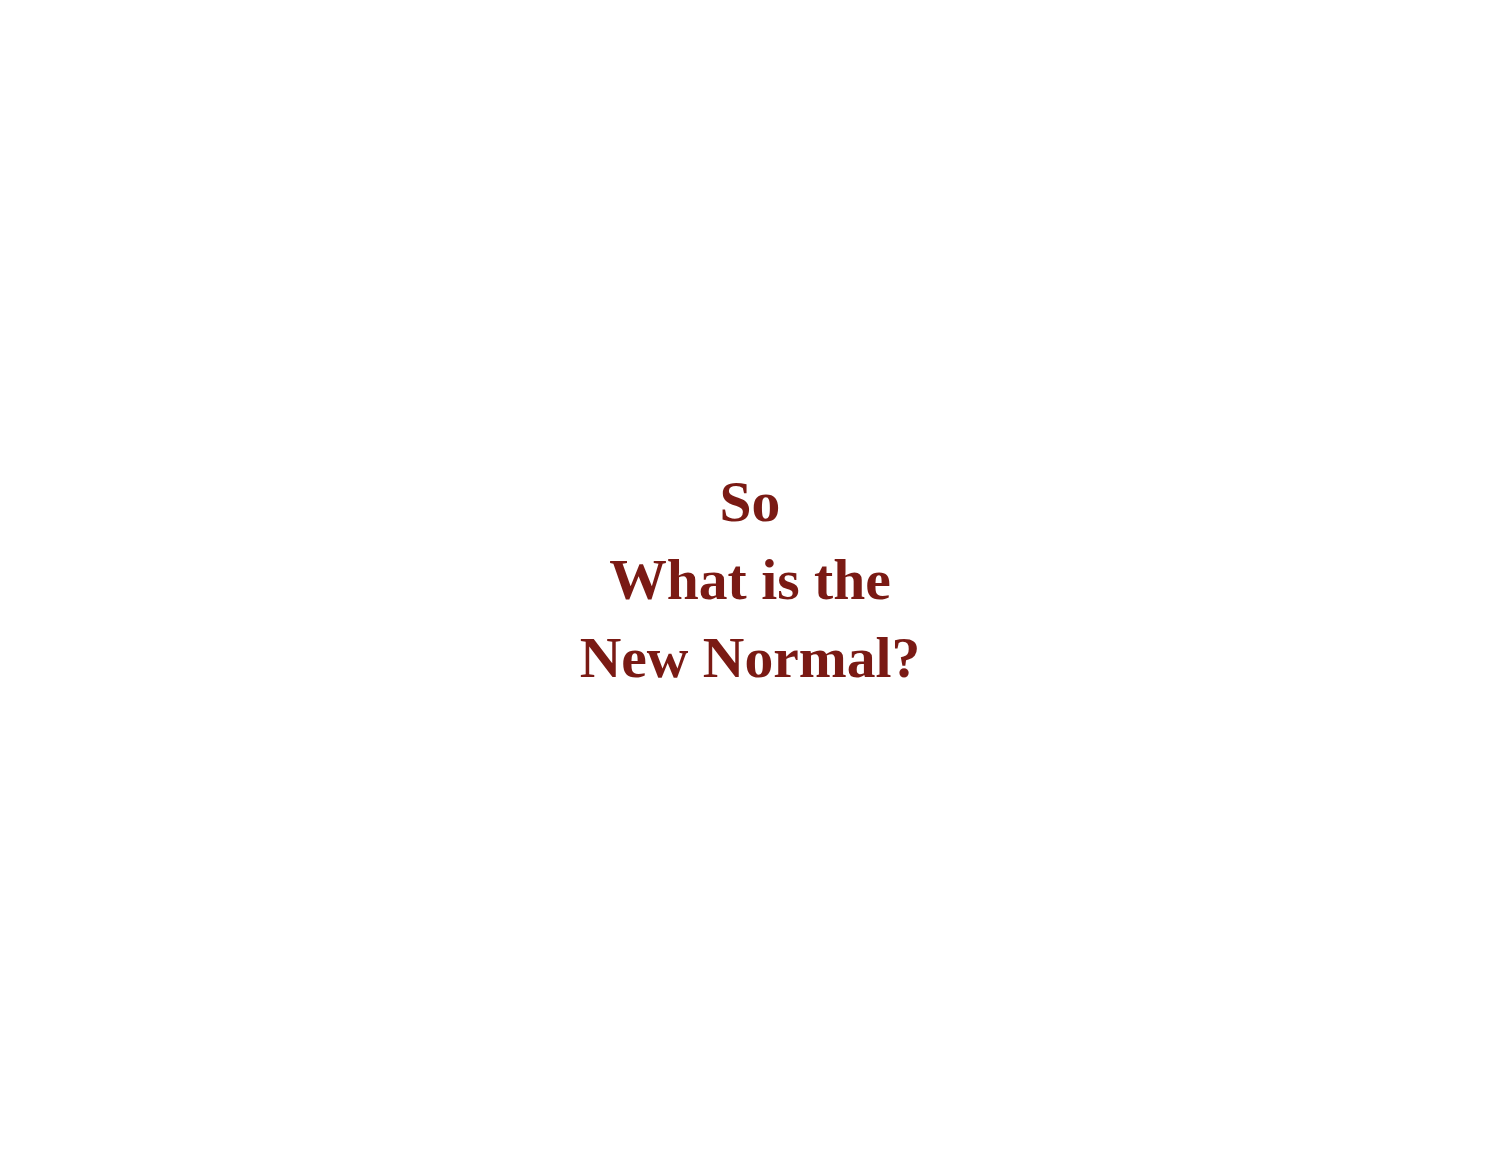So
What is the
New Normal?